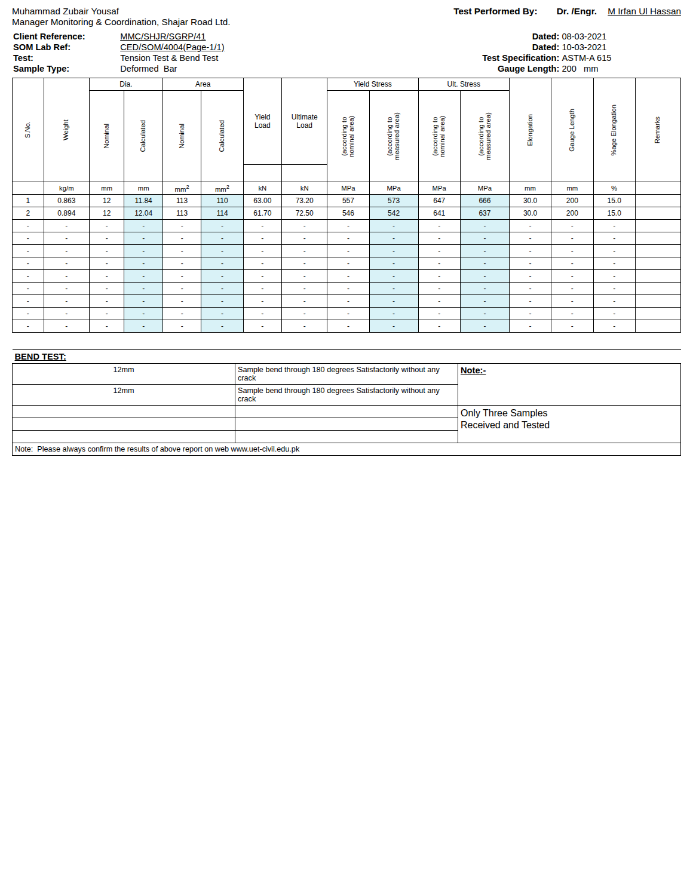Muhammad Zubair Yousaf
Test Performed By: Dr. /Engr. M Irfan Ul Hassan
Manager Monitoring & Coordination, Shajar Road Ltd.
| Client Reference: | MMC/SHJR/SGRP/41 | Dated: | 08-03-2021 |
| SOM Lab Ref: | CED/SOM/4004(Page-1/1) | Dated: | 10-03-2021 |
| Test: | Tension Test & Bend Test | Test Specification: | ASTM-A 615 |
| Sample Type: | Deformed Bar | Gauge Length: | 200 mm |
| S.No. | Weight | Dia. | Area | Yield Load | Ultimate Load | Yield Stress | Ult. Stress | Elongation | Gauge Length | %age Elongation | Remarks |
| Nominal | Calculated | Nominal | Calculated | (according to nominal area) | (according to measured area) | (according to nominal area) | (according to measured area) |
| | kg/m | mm | mm | mm 2 | mm 2 | kN | kN | MPa | MPa | MPa | MPa | mm | mm | % | |
| 1 | 0.863 | 12 | 11.84 | 113 | 110 | 63.00 | 73.20 | 557 | 573 | 647 | 666 | 30.0 | 200 | 15.0 | |
| 2 | 0.894 | 12 | 12.04 | 113 | 114 | 61.70 | 72.50 | 546 | 542 | 641 | 637 | 30.0 | 200 | 15.0 | |
| - | - | - | - | - | - | - | - | - | - | - | - | - | - | - | |
| - | - | - | - | - | - | - | - | - | - | - | - | - | - | - | |
| - | - | - | - | - | - | - | - | - | - | - | - | - | - | - | |
| - | - | - | - | - | - | - | - | - | - | - | - | - | - | - | |
| - | - | - | - | - | - | - | - | - | - | - | - | - | - | - | |
| - | - | - | - | - | - | - | - | - | - | - | - | - | - | - | |
| - | - | - | - | - | - | - | - | - | - | - | - | - | - | - | |
| - | - | - | - | - | - | - | - | - | - | - | - | - | - | - | |
| - | - | - | - | - | - | - | - | - | - | - | - | - | - | - | |
| BEND TEST: |
| 12mm | Sample bend through 180 degrees Satisfactorily without any crack | Note:- |
| 12mm | Sample bend through 180 degrees Satisfactorily without any crack |
| | | Only Three Samples Received and Tested |
| Note: Please always confirm the results of above report on web www.uet-civil.edu.pk |